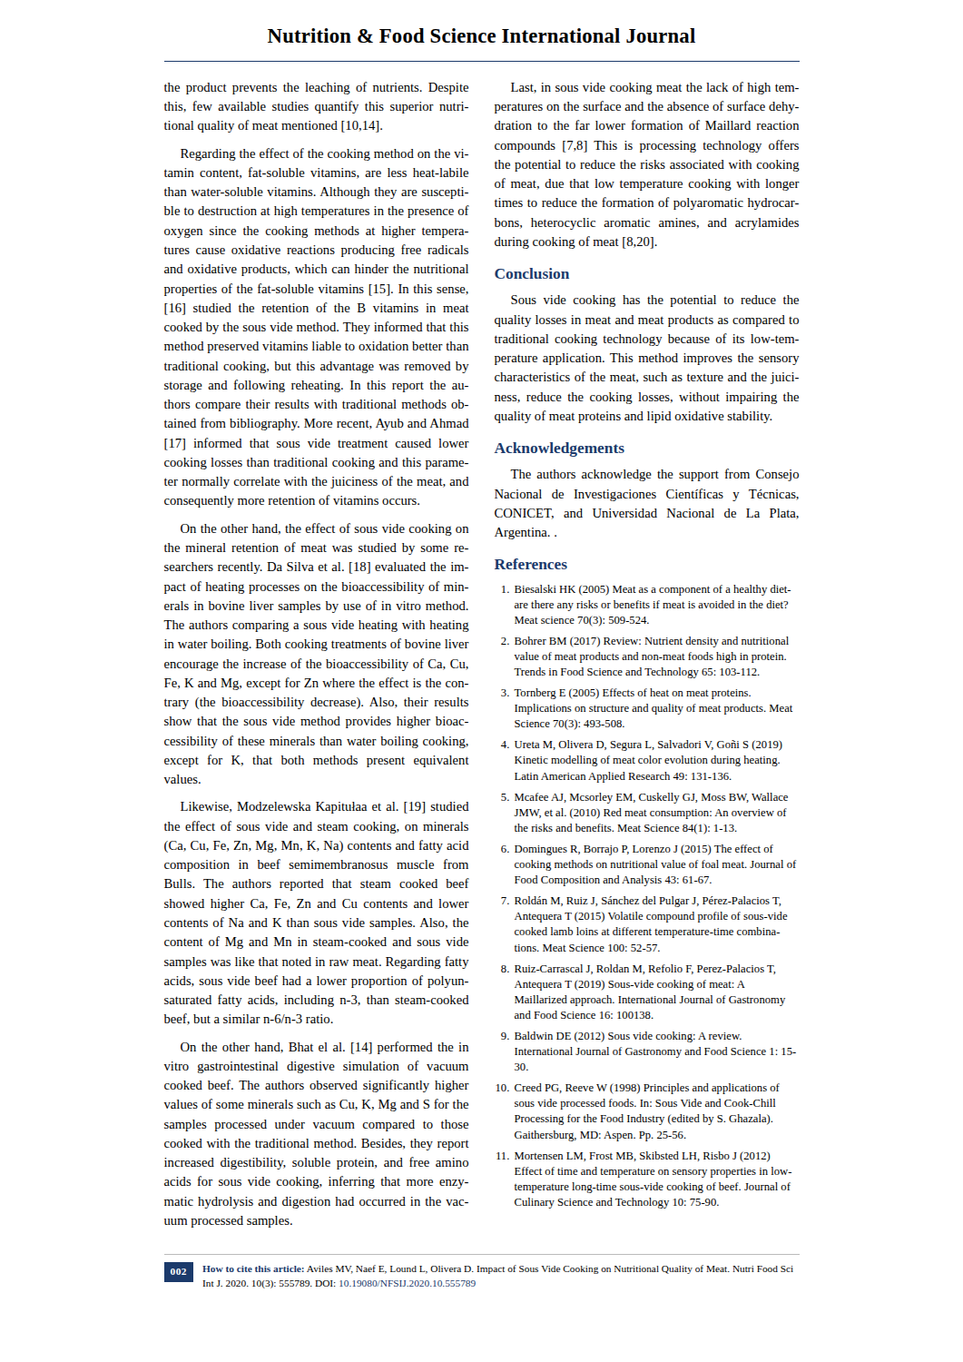Nutrition & Food Science International Journal
the product prevents the leaching of nutrients. Despite this, few available studies quantify this superior nutritional quality of meat mentioned [10,14].
Regarding the effect of the cooking method on the vitamin content, fat-soluble vitamins, are less heat-labile than water-soluble vitamins. Although they are susceptible to destruction at high temperatures in the presence of oxygen since the cooking methods at higher temperatures cause oxidative reactions producing free radicals and oxidative products, which can hinder the nutritional properties of the fat-soluble vitamins [15]. In this sense, [16] studied the retention of the B vitamins in meat cooked by the sous vide method. They informed that this method preserved vitamins liable to oxidation better than traditional cooking, but this advantage was removed by storage and following reheating. In this report the authors compare their results with traditional methods obtained from bibliography. More recent, Ayub and Ahmad [17] informed that sous vide treatment caused lower cooking losses than traditional cooking and this parameter normally correlate with the juiciness of the meat, and consequently more retention of vitamins occurs.
On the other hand, the effect of sous vide cooking on the mineral retention of meat was studied by some researchers recently. Da Silva et al. [18] evaluated the impact of heating processes on the bioaccessibility of minerals in bovine liver samples by use of in vitro method. The authors comparing a sous vide heating with heating in water boiling. Both cooking treatments of bovine liver encourage the increase of the bioaccessibility of Ca, Cu, Fe, K and Mg, except for Zn where the effect is the contrary (the bioaccessibility decrease). Also, their results show that the sous vide method provides higher bioaccessibility of these minerals than water boiling cooking, except for K, that both methods present equivalent values.
Likewise, Modzelewska Kapitułaa et al. [19] studied the effect of sous vide and steam cooking, on minerals (Ca, Cu, Fe, Zn, Mg, Mn, K, Na) contents and fatty acid composition in beef semimembranosus muscle from Bulls. The authors reported that steam cooked beef showed higher Ca, Fe, Zn and Cu contents and lower contents of Na and K than sous vide samples. Also, the content of Mg and Mn in steam-cooked and sous vide samples was like that noted in raw meat. Regarding fatty acids, sous vide beef had a lower proportion of polyunsaturated fatty acids, including n-3, than steam-cooked beef, but a similar n-6/n-3 ratio.
On the other hand, Bhat el al. [14] performed the in vitro gastrointestinal digestive simulation of vacuum cooked beef. The authors observed significantly higher values of some minerals such as Cu, K, Mg and S for the samples processed under vacuum compared to those cooked with the traditional method. Besides, they report increased digestibility, soluble protein, and free amino acids for sous vide cooking, inferring that more enzymatic hydrolysis and digestion had occurred in the vacuum processed samples.
Last, in sous vide cooking meat the lack of high temperatures on the surface and the absence of surface dehydration to the far lower formation of Maillard reaction compounds [7,8] This is processing technology offers the potential to reduce the risks associated with cooking of meat, due that low temperature cooking with longer times to reduce the formation of polyaromatic hydrocarbons, heterocyclic aromatic amines, and acrylamides during cooking of meat [8,20].
Conclusion
Sous vide cooking has the potential to reduce the quality losses in meat and meat products as compared to traditional cooking technology because of its low-temperature application. This method improves the sensory characteristics of the meat, such as texture and the juiciness, reduce the cooking losses, without impairing the quality of meat proteins and lipid oxidative stability.
Acknowledgements
The authors acknowledge the support from Consejo Nacional de Investigaciones Científicas y Técnicas, CONICET, and Universidad Nacional de La Plata, Argentina. .
References
Biesalski HK (2005) Meat as a component of a healthy diet-are there any risks or benefits if meat is avoided in the diet? Meat science 70(3): 509-524.
Bohrer BM (2017) Review: Nutrient density and nutritional value of meat products and non-meat foods high in protein. Trends in Food Science and Technology 65: 103-112.
Tornberg E (2005) Effects of heat on meat proteins. Implications on structure and quality of meat products. Meat Science 70(3): 493-508.
Ureta M, Olivera D, Segura L, Salvadori V, Goñi S (2019) Kinetic modelling of meat color evolution during heating. Latin American Applied Research 49: 131-136.
Mcafee AJ, Mcsorley EM, Cuskelly GJ, Moss BW, Wallace JMW, et al. (2010) Red meat consumption: An overview of the risks and benefits. Meat Science 84(1): 1-13.
Domingues R, Borrajo P, Lorenzo J (2015) The effect of cooking methods on nutritional value of foal meat. Journal of Food Composition and Analysis 43: 61-67.
Roldán M, Ruiz J, Sánchez del Pulgar J, Pérez-Palacios T, Antequera T (2015) Volatile compound profile of sous-vide cooked lamb loins at different temperature-time combinations. Meat Science 100: 52-57.
Ruiz-Carrascal J, Roldan M, Refolio F, Perez-Palacios T, Antequera T (2019) Sous-vide cooking of meat: A Maillarized approach. International Journal of Gastronomy and Food Science 16: 100138.
Baldwin DE (2012) Sous vide cooking: A review. International Journal of Gastronomy and Food Science 1: 15-30.
Creed PG, Reeve W (1998) Principles and applications of sous vide processed foods. In: Sous Vide and Cook-Chill Processing for the Food Industry (edited by S. Ghazala). Gaithersburg, MD: Aspen. Pp. 25-56.
Mortensen LM, Frost MB, Skibsted LH, Risbo J (2012) Effect of time and temperature on sensory properties in low-temperature long-time sous-vide cooking of beef. Journal of Culinary Science and Technology 10: 75-90.
002
How to cite this article: Aviles MV, Naef E, Lound L, Olivera D. Impact of Sous Vide Cooking on Nutritional Quality of Meat. Nutri Food Sci Int J. 2020. 10(3): 555789. DOI: 10.19080/NFSIJ.2020.10.555789